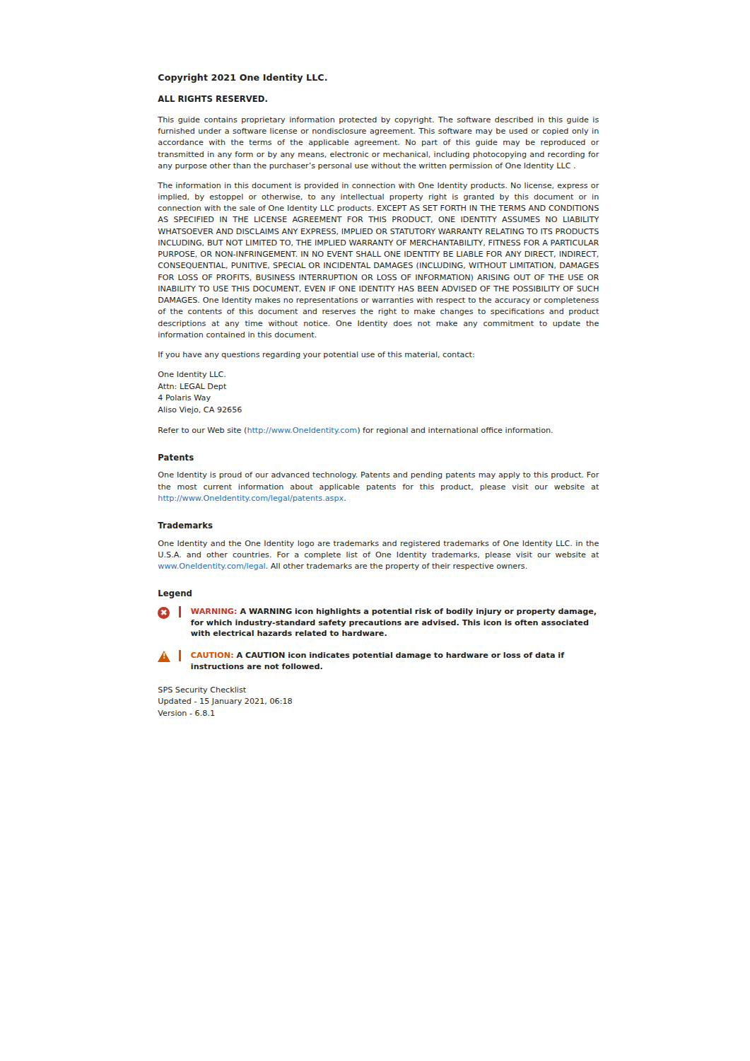Copyright 2021 One Identity LLC.
ALL RIGHTS RESERVED.
This guide contains proprietary information protected by copyright. The software described in this guide is furnished under a software license or nondisclosure agreement. This software may be used or copied only in accordance with the terms of the applicable agreement. No part of this guide may be reproduced or transmitted in any form or by any means, electronic or mechanical, including photocopying and recording for any purpose other than the purchaser’s personal use without the written permission of One Identity LLC .
The information in this document is provided in connection with One Identity products. No license, express or implied, by estoppel or otherwise, to any intellectual property right is granted by this document or in connection with the sale of One Identity LLC products. EXCEPT AS SET FORTH IN THE TERMS AND CONDITIONS AS SPECIFIED IN THE LICENSE AGREEMENT FOR THIS PRODUCT, ONE IDENTITY ASSUMES NO LIABILITY WHATSOEVER AND DISCLAIMS ANY EXPRESS, IMPLIED OR STATUTORY WARRANTY RELATING TO ITS PRODUCTS INCLUDING, BUT NOT LIMITED TO, THE IMPLIED WARRANTY OF MERCHANTABILITY, FITNESS FOR A PARTICULAR PURPOSE, OR NON-INFRINGEMENT. IN NO EVENT SHALL ONE IDENTITY BE LIABLE FOR ANY DIRECT, INDIRECT, CONSEQUENTIAL, PUNITIVE, SPECIAL OR INCIDENTAL DAMAGES (INCLUDING, WITHOUT LIMITATION, DAMAGES FOR LOSS OF PROFITS, BUSINESS INTERRUPTION OR LOSS OF INFORMATION) ARISING OUT OF THE USE OR INABILITY TO USE THIS DOCUMENT, EVEN IF ONE IDENTITY HAS BEEN ADVISED OF THE POSSIBILITY OF SUCH DAMAGES. One Identity makes no representations or warranties with respect to the accuracy or completeness of the contents of this document and reserves the right to make changes to specifications and product descriptions at any time without notice. One Identity does not make any commitment to update the information contained in this document.
If you have any questions regarding your potential use of this material, contact:
One Identity LLC.
Attn: LEGAL Dept
4 Polaris Way
Aliso Viejo, CA 92656
Refer to our Web site (http://www.OneIdentity.com) for regional and international office information.
Patents
One Identity is proud of our advanced technology. Patents and pending patents may apply to this product. For the most current information about applicable patents for this product, please visit our website at http://www.OneIdentity.com/legal/patents.aspx.
Trademarks
One Identity and the One Identity logo are trademarks and registered trademarks of One Identity LLC. in the U.S.A. and other countries. For a complete list of One Identity trademarks, please visit our website at www.OneIdentity.com/legal. All other trademarks are the property of their respective owners.
Legend
✖
WARNING: A WARNING icon highlights a potential risk of bodily injury or property damage, for which industry-standard safety precautions are advised. This icon is often associated with electrical hazards related to hardware.
!
CAUTION: A CAUTION icon indicates potential damage to hardware or loss of data if instructions are not followed.
SPS Security Checklist
Updated - 15 January 2021, 06:18
Version - 6.8.1